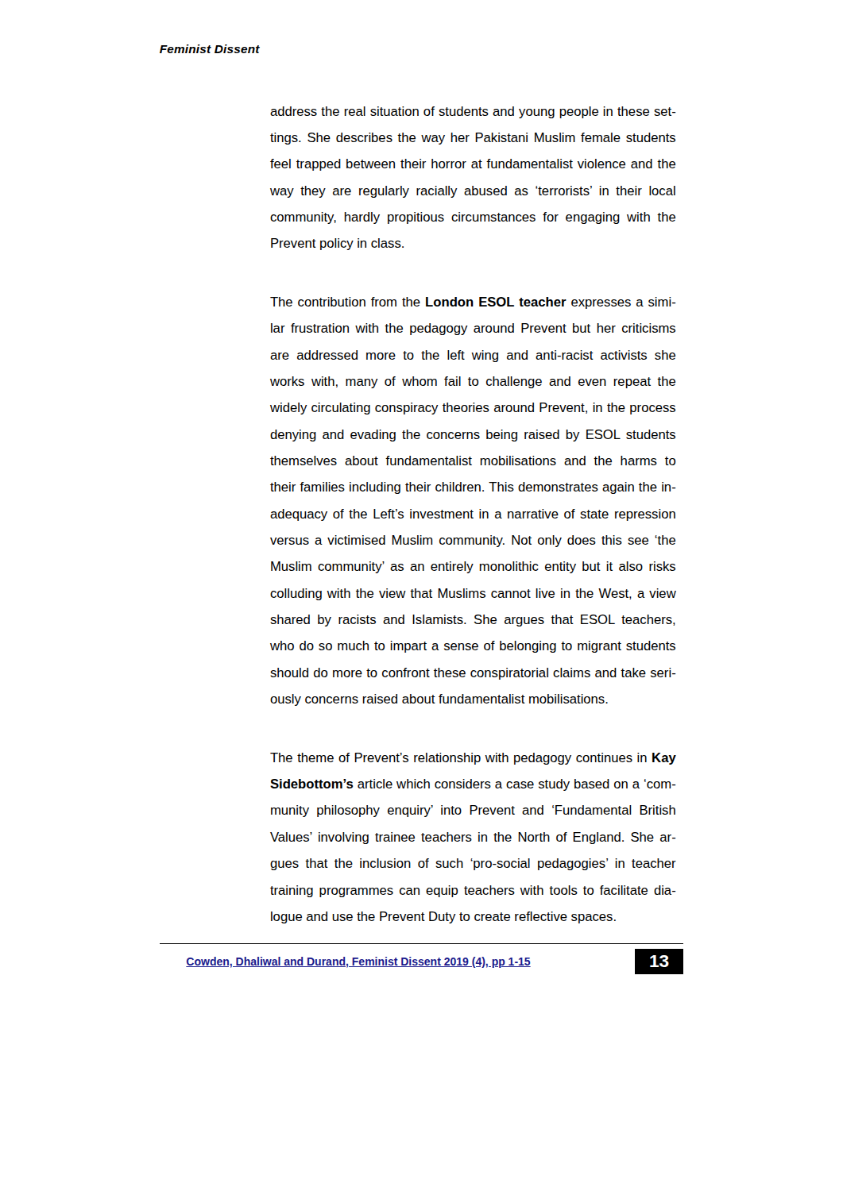Feminist Dissent
address the real situation of students and young people in these settings. She describes the way her Pakistani Muslim female students feel trapped between their horror at fundamentalist violence and the way they are regularly racially abused as ‘terrorists’ in their local community, hardly propitious circumstances for engaging with the Prevent policy in class.
The contribution from the London ESOL teacher expresses a similar frustration with the pedagogy around Prevent but her criticisms are addressed more to the left wing and anti-racist activists she works with, many of whom fail to challenge and even repeat the widely circulating conspiracy theories around Prevent, in the process denying and evading the concerns being raised by ESOL students themselves about fundamentalist mobilisations and the harms to their families including their children. This demonstrates again the inadequacy of the Left’s investment in a narrative of state repression versus a victimised Muslim community. Not only does this see ‘the Muslim community’ as an entirely monolithic entity but it also risks colluding with the view that Muslims cannot live in the West, a view shared by racists and Islamists. She argues that ESOL teachers, who do so much to impart a sense of belonging to migrant students should do more to confront these conspiratorial claims and take seriously concerns raised about fundamentalist mobilisations.
The theme of Prevent’s relationship with pedagogy continues in Kay Sidebottom’s article which considers a case study based on a ‘community philosophy enquiry’ into Prevent and ‘Fundamental British Values’ involving trainee teachers in the North of England. She argues that the inclusion of such ‘pro-social pedagogies’ in teacher training programmes can equip teachers with tools to facilitate dialogue and use the Prevent Duty to create reflective spaces.
Cowden, Dhaliwal and Durand, Feminist Dissent 2019 (4), pp 1-15 13